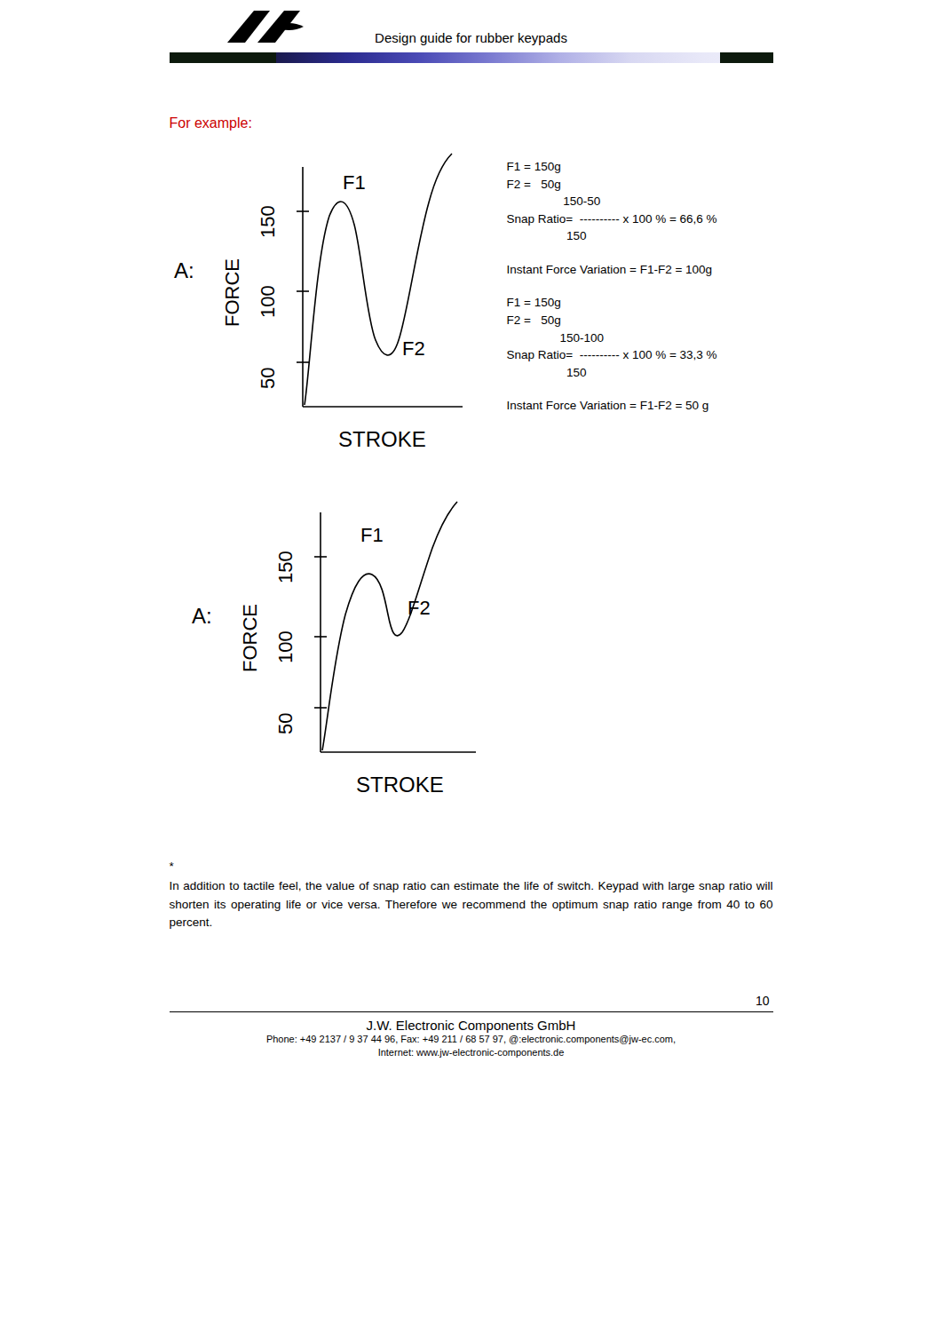Design guide for rubber keypads
For example:
A: FORCE 150 100 50 F1 F2 STROKE
F1 = 150g
F2 = 50g
150-50
Snap Ratio= ---------- x 100 % = 66,6 %
150
Instant Force Variation = F1-F2 = 100g
F1 = 150g
F2 = 50g
150-100
Snap Ratio= ---------- x 100 % = 33,3 %
150
Instant Force Variation = F1-F2 = 50 g
A: FORCE 150 100 50 F1 F2 STROKE
* In addition to tactile feel, the value of snap ratio can estimate the life of switch. Keypad with large snap ratio will shorten its operating life or vice versa. Therefore we recommend the optimum snap ratio range from 40 to 60 percent.
10
J.W. Electronic Components GmbH
Phone: +49 2137 / 9 37 44 96, Fax: +49 211 / 68 57 97, @:electronic.components@jw-ec.com,
Internet: www.jw-electronic-components.de